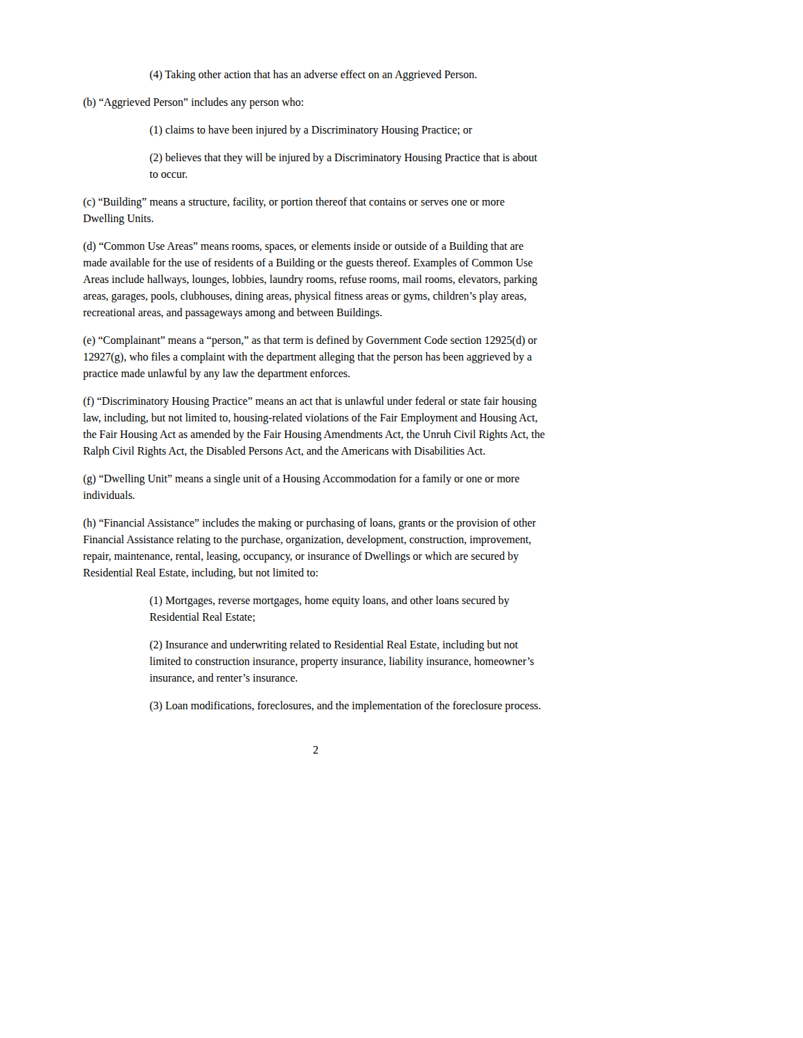(4) Taking other action that has an adverse effect on an Aggrieved Person.
(b) “Aggrieved Person” includes any person who:
(1) claims to have been injured by a Discriminatory Housing Practice; or
(2) believes that they will be injured by a Discriminatory Housing Practice that is about to occur.
(c) “Building” means a structure, facility, or portion thereof that contains or serves one or more Dwelling Units.
(d) “Common Use Areas” means rooms, spaces, or elements inside or outside of a Building that are made available for the use of residents of a Building or the guests thereof. Examples of Common Use Areas include hallways, lounges, lobbies, laundry rooms, refuse rooms, mail rooms, elevators, parking areas, garages, pools, clubhouses, dining areas, physical fitness areas or gyms, children’s play areas, recreational areas, and passageways among and between Buildings.
(e) “Complainant” means a “person,” as that term is defined by Government Code section 12925(d) or 12927(g), who files a complaint with the department alleging that the person has been aggrieved by a practice made unlawful by any law the department enforces.
(f) “Discriminatory Housing Practice” means an act that is unlawful under federal or state fair housing law, including, but not limited to, housing-related violations of the Fair Employment and Housing Act, the Fair Housing Act as amended by the Fair Housing Amendments Act, the Unruh Civil Rights Act, the Ralph Civil Rights Act, the Disabled Persons Act, and the Americans with Disabilities Act.
(g) “Dwelling Unit” means a single unit of a Housing Accommodation for a family or one or more individuals.
(h) “Financial Assistance” includes the making or purchasing of loans, grants or the provision of other Financial Assistance relating to the purchase, organization, development, construction, improvement, repair, maintenance, rental, leasing, occupancy, or insurance of Dwellings or which are secured by Residential Real Estate, including, but not limited to:
(1) Mortgages, reverse mortgages, home equity loans, and other loans secured by Residential Real Estate;
(2) Insurance and underwriting related to Residential Real Estate, including but not limited to construction insurance, property insurance, liability insurance, homeowner’s insurance, and renter’s insurance.
(3) Loan modifications, foreclosures, and the implementation of the foreclosure process.
2